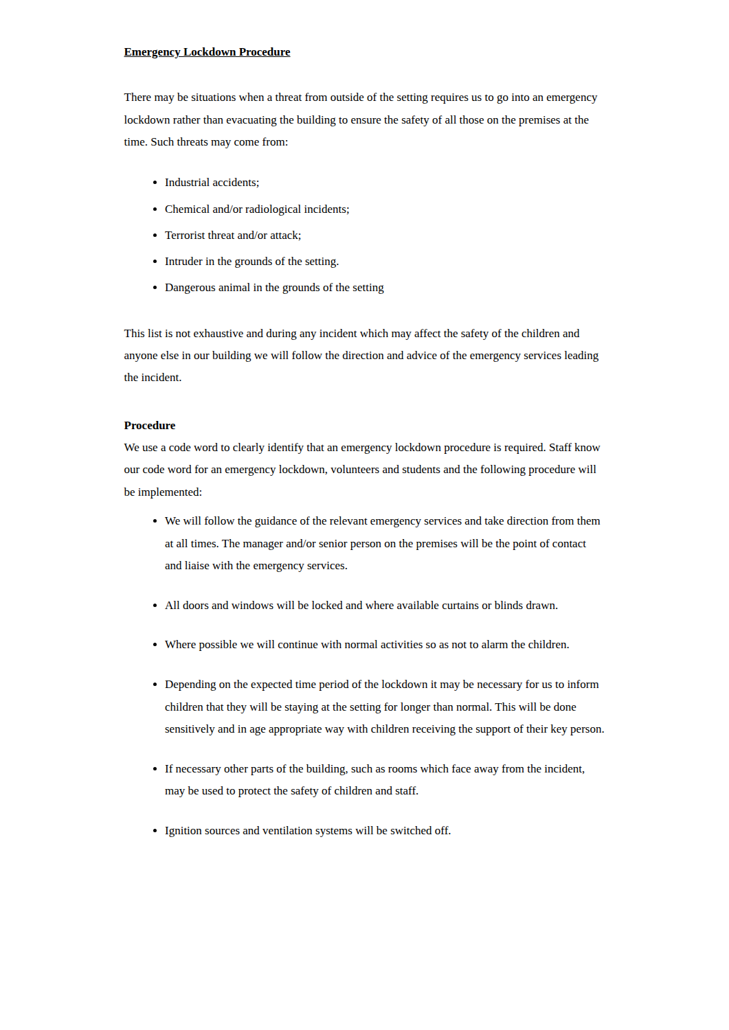Emergency Lockdown Procedure
There may be situations when a threat from outside of the setting requires us to go into an emergency lockdown rather than evacuating the building to ensure the safety of all those on the premises at the time. Such threats may come from:
Industrial accidents;
Chemical and/or radiological incidents;
Terrorist threat and/or attack;
Intruder in the grounds of the setting.
Dangerous animal in the grounds of the setting
This list is not exhaustive and during any incident which may affect the safety of the children and anyone else in our building we will follow the direction and advice of the emergency services leading the incident.
Procedure
We use a code word to clearly identify that an emergency lockdown procedure is required. Staff know our code word for an emergency lockdown, volunteers and students and the following procedure will be implemented:
We will follow the guidance of the relevant emergency services and take direction from them at all times. The manager and/or senior person on the premises will be the point of contact and liaise with the emergency services.
All doors and windows will be locked and where available curtains or blinds drawn.
Where possible we will continue with normal activities so as not to alarm the children.
Depending on the expected time period of the lockdown it may be necessary for us to inform children that they will be staying at the setting for longer than normal. This will be done sensitively and in age appropriate way with children receiving the support of their key person.
If necessary other parts of the building, such as rooms which face away from the incident, may be used to protect the safety of children and staff.
Ignition sources and ventilation systems will be switched off.